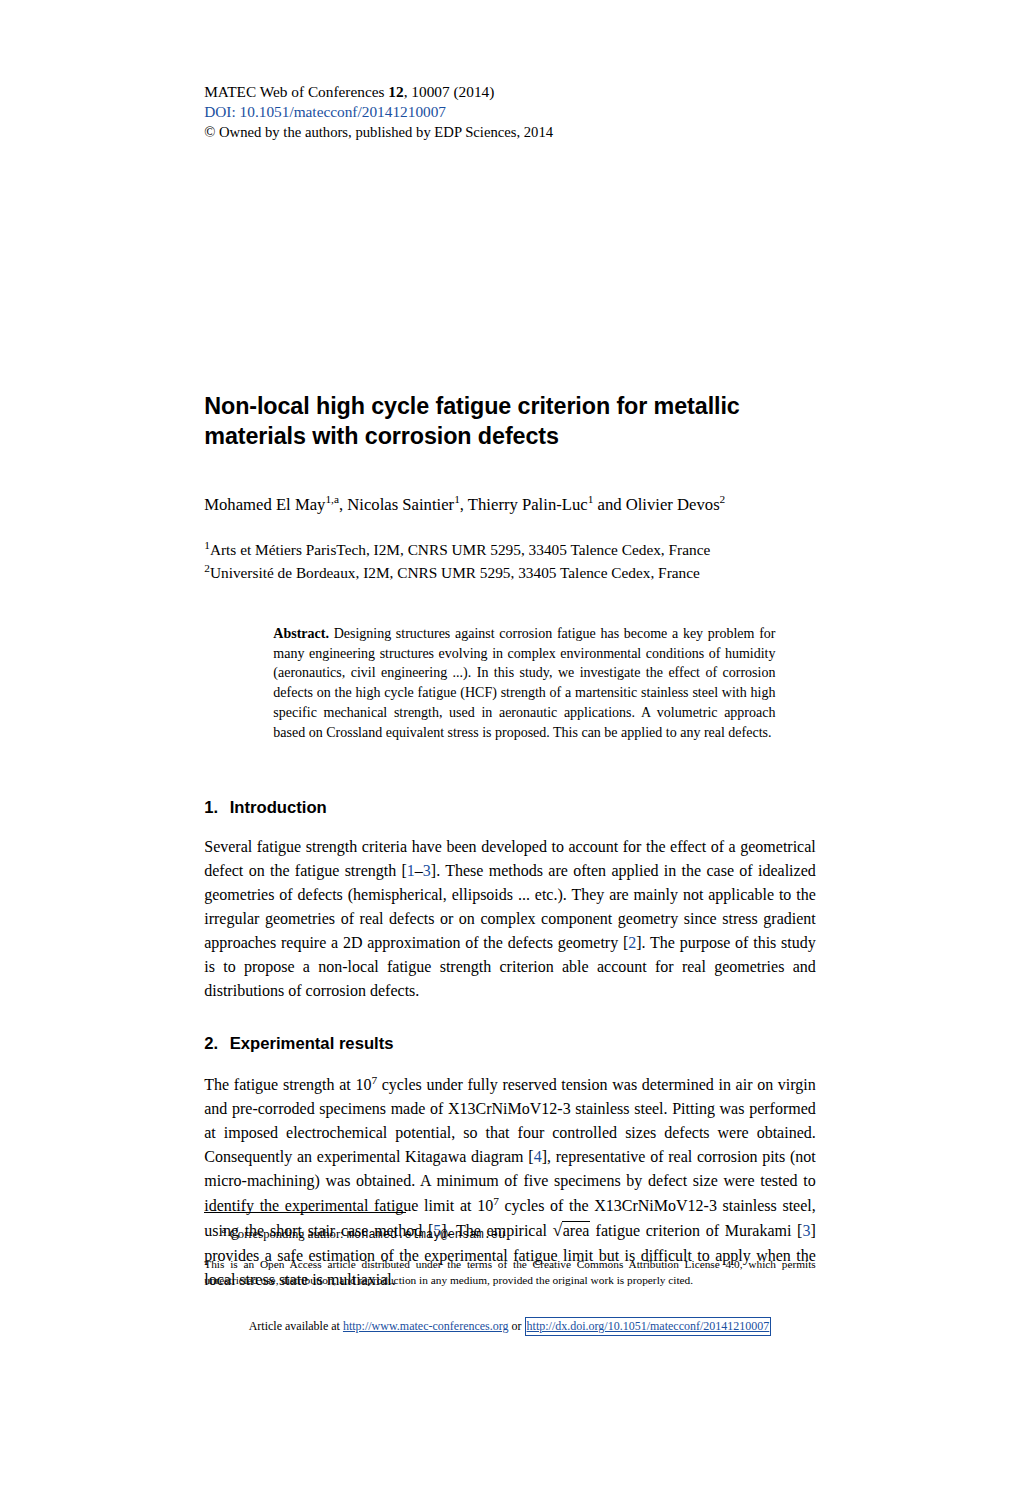MATEC Web of Conferences 12, 10007 (2014)
DOI: 10.1051/matecconf/20141210007
© Owned by the authors, published by EDP Sciences, 2014
Non-local high cycle fatigue criterion for metallic materials with corrosion defects
Mohamed El May1,a, Nicolas Saintier1, Thierry Palin-Luc1 and Olivier Devos2
1Arts et Métiers ParisTech, I2M, CNRS UMR 5295, 33405 Talence Cedex, France
2Université de Bordeaux, I2M, CNRS UMR 5295, 33405 Talence Cedex, France
Abstract. Designing structures against corrosion fatigue has become a key problem for many engineering structures evolving in complex environmental conditions of humidity (aeronautics, civil engineering ...). In this study, we investigate the effect of corrosion defects on the high cycle fatigue (HCF) strength of a martensitic stainless steel with high specific mechanical strength, used in aeronautic applications. A volumetric approach based on Crossland equivalent stress is proposed. This can be applied to any real defects.
1. Introduction
Several fatigue strength criteria have been developed to account for the effect of a geometrical defect on the fatigue strength [1–3]. These methods are often applied in the case of idealized geometries of defects (hemispherical, ellipsoids ... etc.). They are mainly not applicable to the irregular geometries of real defects or on complex component geometry since stress gradient approaches require a 2D approximation of the defects geometry [2]. The purpose of this study is to propose a non-local fatigue strength criterion able account for real geometries and distributions of corrosion defects.
2. Experimental results
The fatigue strength at 107 cycles under fully reserved tension was determined in air on virgin and pre-corroded specimens made of X13CrNiMoV12-3 stainless steel. Pitting was performed at imposed electrochemical potential, so that four controlled sizes defects were obtained. Consequently an experimental Kitagawa diagram [4], representative of real corrosion pits (not micro-machining) was obtained. A minimum of five specimens by defect size were tested to identify the experimental fatigue limit at 107 cycles of the X13CrNiMoV12-3 stainless steel, using the short stair case method [5]. The empirical √area fatigue criterion of Murakami [3] provides a safe estimation of the experimental fatigue limit but is difficult to apply when the local stress state is multiaxial.
a Corresponding author: mohamed.elmay@ensam.eu
This is an Open Access article distributed under the terms of the Creative Commons Attribution License 4.0, which permits unrestricted use, distribution, and reproduction in any medium, provided the original work is properly cited.
Article available at http://www.matec-conferences.org or http://dx.doi.org/10.1051/matecconf/20141210007